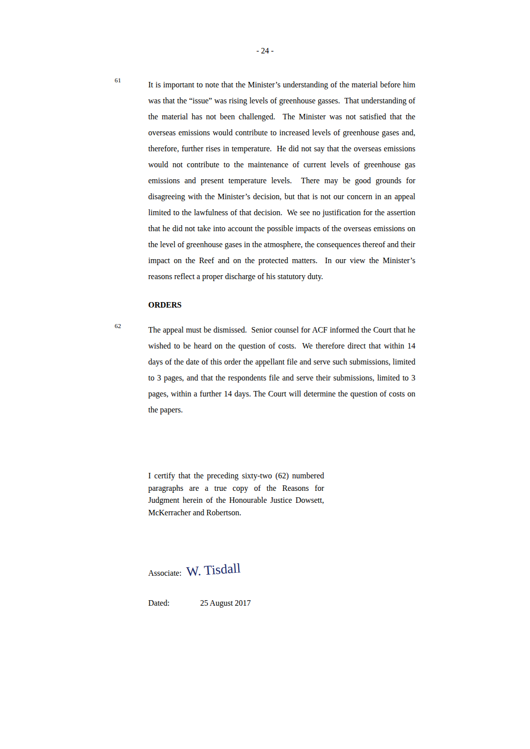- 24 -
61 It is important to note that the Minister’s understanding of the material before him was that the “issue” was rising levels of greenhouse gasses. That understanding of the material has not been challenged. The Minister was not satisfied that the overseas emissions would contribute to increased levels of greenhouse gases and, therefore, further rises in temperature. He did not say that the overseas emissions would not contribute to the maintenance of current levels of greenhouse gas emissions and present temperature levels. There may be good grounds for disagreeing with the Minister’s decision, but that is not our concern in an appeal limited to the lawfulness of that decision. We see no justification for the assertion that he did not take into account the possible impacts of the overseas emissions on the level of greenhouse gases in the atmosphere, the consequences thereof and their impact on the Reef and on the protected matters. In our view the Minister’s reasons reflect a proper discharge of his statutory duty.
ORDERS
62 The appeal must be dismissed. Senior counsel for ACF informed the Court that he wished to be heard on the question of costs. We therefore direct that within 14 days of the date of this order the appellant file and serve such submissions, limited to 3 pages, and that the respondents file and serve their submissions, limited to 3 pages, within a further 14 days. The Court will determine the question of costs on the papers.
I certify that the preceding sixty-two (62) numbered paragraphs are a true copy of the Reasons for Judgment herein of the Honourable Justice Dowsett, McKerracher and Robertson.
Associate: W. Tisdall
Dated: 25 August 2017